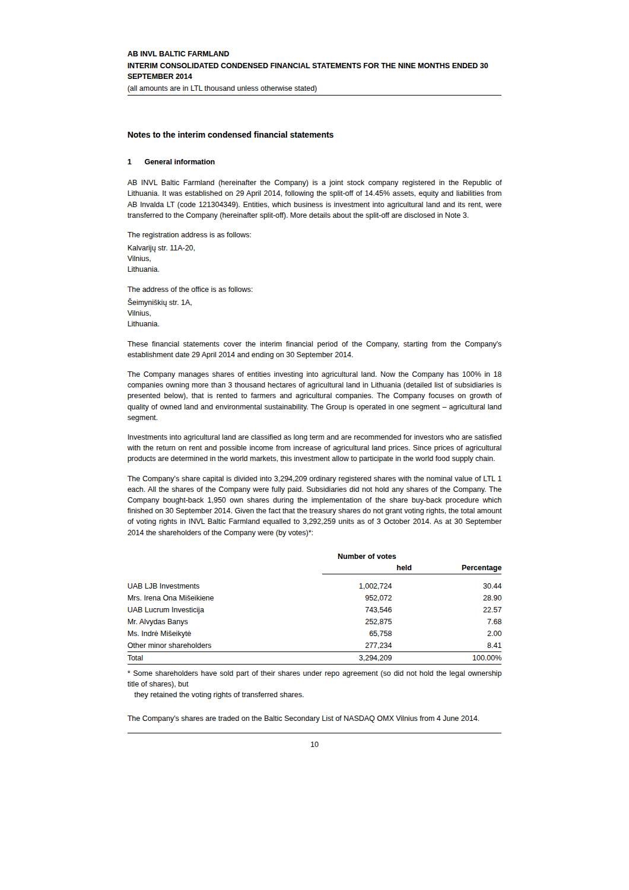AB INVL BALTIC FARMLAND
INTERIM CONSOLIDATED CONDENSED FINANCIAL STATEMENTS FOR THE NINE MONTHS ENDED 30 SEPTEMBER 2014
(all amounts are in LTL thousand unless otherwise stated)
Notes to the interim condensed financial statements
1 General information
AB INVL Baltic Farmland (hereinafter the Company) is a joint stock company registered in the Republic of Lithuania. It was established on 29 April 2014, following the split-off of 14.45% assets, equity and liabilities from AB Invalda LT (code 121304349). Entities, which business is investment into agricultural land and its rent, were transferred to the Company (hereinafter split-off). More details about the split-off are disclosed in Note 3.
The registration address is as follows:
Kalvarijų str. 11A-20,
Vilnius,
Lithuania.
The address of the office is as follows:
Šeimyniškių str. 1A,
Vilnius,
Lithuania.
These financial statements cover the interim financial period of the Company, starting from the Company's establishment date 29 April 2014 and ending on 30 September 2014.
The Company manages shares of entities investing into agricultural land. Now the Company has 100% in 18 companies owning more than 3 thousand hectares of agricultural land in Lithuania (detailed list of subsidiaries is presented below), that is rented to farmers and agricultural companies. The Company focuses on growth of quality of owned land and environmental sustainability. The Group is operated in one segment – agricultural land segment.
Investments into agricultural land are classified as long term and are recommended for investors who are satisfied with the return on rent and possible income from increase of agricultural land prices. Since prices of agricultural products are determined in the world markets, this investment allow to participate in the world food supply chain.
The Company's share capital is divided into 3,294,209 ordinary registered shares with the nominal value of LTL 1 each. All the shares of the Company were fully paid. Subsidiaries did not hold any shares of the Company. The Company bought-back 1,950 own shares during the implementation of the share buy-back procedure which finished on 30 September 2014. Given the fact that the treasury shares do not grant voting rights, the total amount of voting rights in INVL Baltic Farmland equalled to 3,292,259 units as of 3 October 2014. As at 30 September 2014 the shareholders of the Company were (by votes)*:
| | Number of votes | |
| --- | --- | --- |
| | held | Percentage |
| UAB LJB Investments | 1,002,724 | 30.44 |
| Mrs. Irena Ona Mišeikiene | 952,072 | 28.90 |
| UAB Lucrum Investicija | 743,546 | 22.57 |
| Mr. Alvydas Banys | 252,875 | 7.68 |
| Ms. Indrė Mišeikytė | 65,758 | 2.00 |
| Other minor shareholders | 277,234 | 8.41 |
| Total | 3,294,209 | 100.00% |
* Some shareholders have sold part of their shares under repo agreement (so did not hold the legal ownership title of shares), but they retained the voting rights of transferred shares.
The Company's shares are traded on the Baltic Secondary List of NASDAQ OMX Vilnius from 4 June 2014.
10